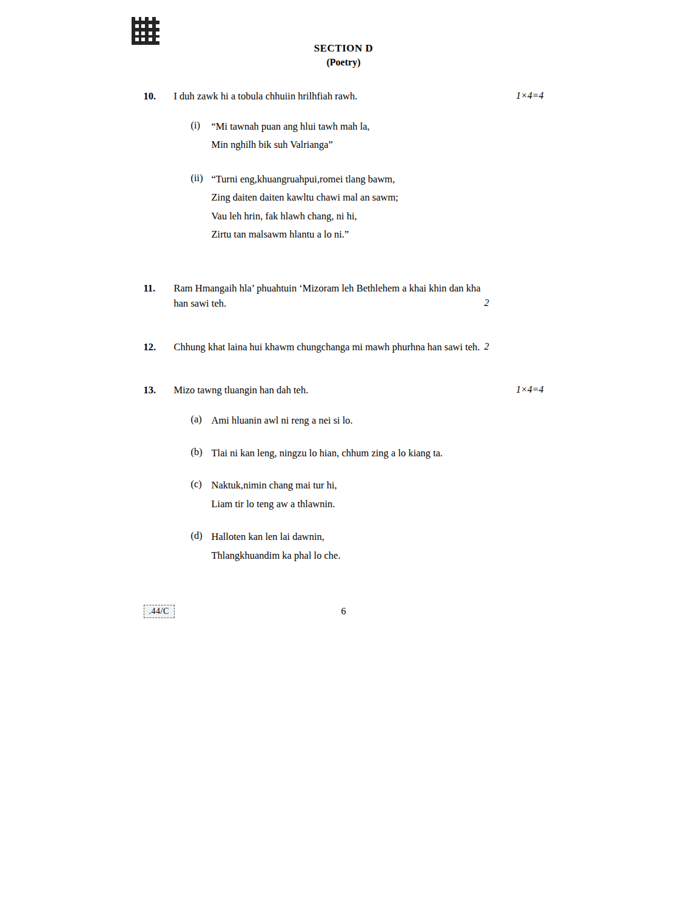SECTION D
(Poetry)
10.
1×4=4 I duh zawk hi a tobula chhuiin hrilhfiah rawh.
(i)
“Mi tawnah puan ang hlui tawh mah la, Min nghilh bik suh Valrianga”
(ii)
“Turni eng,khuangruahpui,romei tlang bawm, Zing daiten daiten kawltu chawi mal an sawm; Vau leh hrin, fak hlawh chang, ni hi, Zirtu tan malsawm hlantu a lo ni.”
11.
Ram Hmangaih hla’ phuahtuin ‘Mizoram leh Bethlehem a khai khin dan kha han sawi teh. 2
12.
Chhung khat laina hui khawm chungchanga mi mawh phurhna han sawi teh. 2
13.
1×4=4 Mizo tawng tluangin han dah teh.
(a)
Ami hluanin awl ni reng a nei si lo.
(b)
Tlai ni kan leng, ningzu lo hian, chhum zing a lo kiang ta.
(c)
Naktuk,nimin chang mai tur hi, Liam tir lo teng aw a thlawnin.
(d)
Halloten kan len lai dawnin, Thlangkhuandim ka phal lo che.
.44/C
6